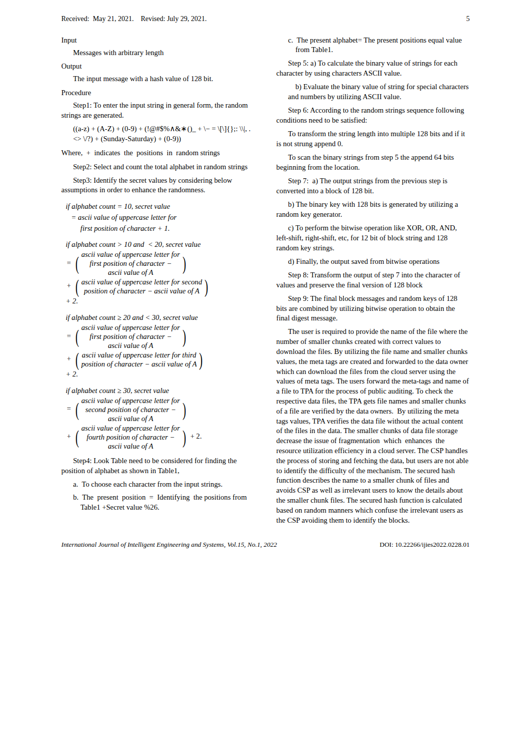Received: May 21, 2021. Revised: July 29, 2021. 5
Input
Messages with arbitrary length
Output
The input message with a hash value of 128 bit.
Procedure
Step1: To enter the input string in general form, the random strings are generated.
((a-z) + (A-Z) + (0-9) + (!@#$%∧&∗()_ + \− = \[\]{};: \\|, . <> \/?) + (Sunday-Saturday) + (0-9))
Where, + indicates the positions in random strings
Step2: Select and count the total alphabet in random strings
Step3: Identify the secret values by considering below assumptions in order to enhance the randomness.
if alphabet count = 10, secret value = ascii value of uppercase letter for first position of character + 1.
if alphabet count > 10 and < 20, secret value = ( ascii value of uppercase letter for first position of character − ascii value of A ) + ( ascii value of uppercase letter for second position of character − ascii value of A ) + 2.
if alphabet count ≥ 20 and < 30, secret value = ( ascii value of uppercase letter for first position of character − ascii value of A ) + ( ascii value of uppercase letter for third position of character − ascii value of A ) + 2.
if alphabet count ≥ 30, secret value = ( ascii value of uppercase letter for second position of character − ascii value of A ) + ( ascii value of uppercase letter for fourth position of character − ascii value of A ) + 2.
Step4: Look Table need to be considered for finding the position of alphabet as shown in Table1,
a. To choose each character from the input strings.
b. The present position = Identifying the positions from Table1 +Secret value %26.
c. The present alphabet= The present positions equal value from Table1.
Step 5: a) To calculate the binary value of strings for each character by using characters ASCII value.
b) Evaluate the binary value of string for special characters and numbers by utilizing ASCII value.
Step 6: According to the random strings sequence following conditions need to be satisfied:
To transform the string length into multiple 128 bits and if it is not strung append 0.
To scan the binary strings from step 5 the append 64 bits beginning from the location.
Step 7: a) The output strings from the previous step is converted into a block of 128 bit.
b) The binary key with 128 bits is generated by utilizing a random key generator.
c) To perform the bitwise operation like XOR, OR, AND, left-shift, right-shift, etc, for 12 bit of block string and 128 random key strings.
d) Finally, the output saved from bitwise operations
Step 8: Transform the output of step 7 into the character of values and preserve the final version of 128 block
Step 9: The final block messages and random keys of 128 bits are combined by utilizing bitwise operation to obtain the final digest message.
The user is required to provide the name of the file where the number of smaller chunks created with correct values to download the files. By utilizing the file name and smaller chunks values, the meta tags are created and forwarded to the data owner which can download the files from the cloud server using the values of meta tags. The users forward the meta-tags and name of a file to TPA for the process of public auditing. To check the respective data files, the TPA gets file names and smaller chunks of a file are verified by the data owners. By utilizing the meta tags values, TPA verifies the data file without the actual content of the files in the data. The smaller chunks of data file storage decrease the issue of fragmentation which enhances the resource utilization efficiency in a cloud server. The CSP handles the process of storing and fetching the data, but users are not able to identify the difficulty of the mechanism. The secured hash function describes the name to a smaller chunk of files and avoids CSP as well as irrelevant users to know the details about the smaller chunk files. The secured hash function is calculated based on random manners which confuse the irrelevant users as the CSP avoiding them to identify the blocks.
International Journal of Intelligent Engineering and Systems, Vol.15, No.1, 2022 DOI: 10.22266/ijies2022.0228.01